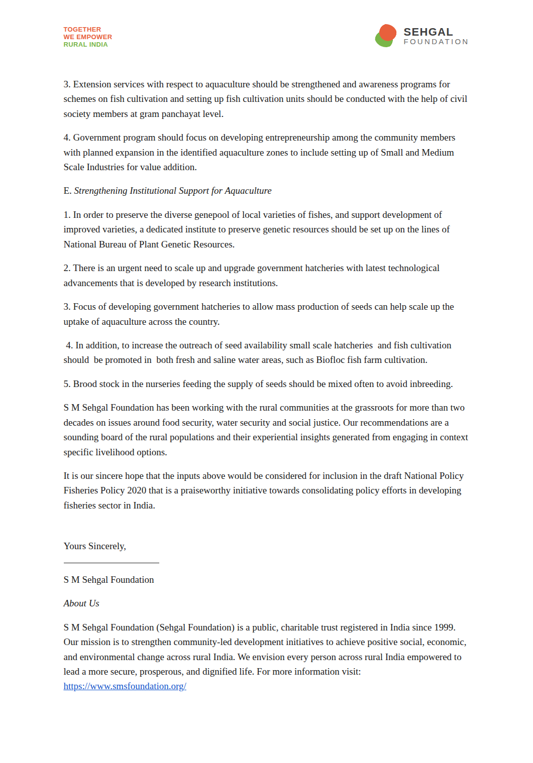Together
We Empower
Rural India
SEHGAL
Foundation
3. Extension services with respect to aquaculture should be strengthened and awareness programs for schemes on fish cultivation and setting up fish cultivation units should be conducted with the help of civil society members at gram panchayat level.
4. Government program should focus on developing entrepreneurship among the community members with planned expansion in the identified aquaculture zones to include setting up of Small and Medium Scale Industries for value addition.
E. Strengthening Institutional Support for Aquaculture
1. In order to preserve the diverse genepool of local varieties of fishes, and support development of improved varieties, a dedicated institute to preserve genetic resources should be set up on the lines of National Bureau of Plant Genetic Resources.
2. There is an urgent need to scale up and upgrade government hatcheries with latest technological advancements that is developed by research institutions.
3. Focus of developing government hatcheries to allow mass production of seeds can help scale up the uptake of aquaculture across the country.
4. In addition, to increase the outreach of seed availability small scale hatcheries and fish cultivation should be promoted in both fresh and saline water areas, such as Biofloc fish farm cultivation.
5. Brood stock in the nurseries feeding the supply of seeds should be mixed often to avoid inbreeding.
S M Sehgal Foundation has been working with the rural communities at the grassroots for more than two decades on issues around food security, water security and social justice. Our recommendations are a sounding board of the rural populations and their experiential insights generated from engaging in context specific livelihood options.
It is our sincere hope that the inputs above would be considered for inclusion in the draft National Policy Fisheries Policy 2020 that is a praiseworthy initiative towards consolidating policy efforts in developing fisheries sector in India.
Yours Sincerely,
S M Sehgal Foundation
About Us
S M Sehgal Foundation (Sehgal Foundation) is a public, charitable trust registered in India since 1999. Our mission is to strengthen community-led development initiatives to achieve positive social, economic, and environmental change across rural India. We envision every person across rural India empowered to lead a more secure, prosperous, and dignified life. For more information visit: https://www.smsfoundation.org/